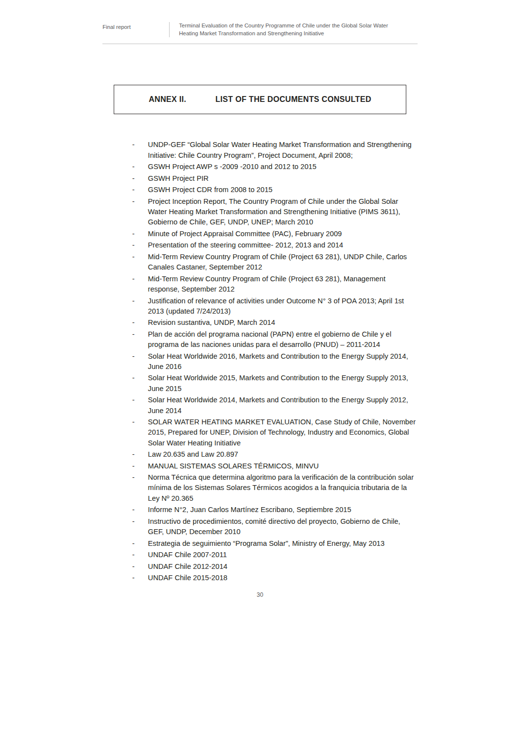Final report
Terminal Evaluation of the Country Programme of Chile under the Global Solar Water Heating Market Transformation and Strengthening Initiative
ANNEX II. LIST OF THE DOCUMENTS CONSULTED
UNDP-GEF “Global Solar Water Heating Market Transformation and Strengthening Initiative: Chile Country Program”, Project Document, April 2008;
GSWH Project AWP s -2009 -2010 and 2012 to 2015
GSWH Project PIR
GSWH Project CDR from 2008 to 2015
Project Inception Report, The Country Program of Chile under the Global Solar Water Heating Market Transformation and Strengthening Initiative (PIMS 3611), Gobierno de Chile, GEF, UNDP, UNEP; March 2010
Minute of Project Appraisal Committee (PAC), February 2009
Presentation of the steering committee- 2012, 2013 and 2014
Mid-Term Review Country Program of Chile (Project 63 281), UNDP Chile, Carlos Canales Castaner, September 2012
Mid-Term Review Country Program of Chile (Project 63 281), Management response, September 2012
Justification of relevance of activities under Outcome N° 3 of POA 2013; April 1st 2013 (updated 7/24/2013)
Revision sustantiva, UNDP, March 2014
Plan de acción del programa nacional (PAPN) entre el gobierno de Chile y el programa de las naciones unidas para el desarrollo (PNUD) – 2011-2014
Solar Heat Worldwide 2016, Markets and Contribution to the Energy Supply 2014, June 2016
Solar Heat Worldwide 2015, Markets and Contribution to the Energy Supply 2013, June 2015
Solar Heat Worldwide 2014, Markets and Contribution to the Energy Supply 2012, June 2014
SOLAR WATER HEATING MARKET EVALUATION, Case Study of Chile, November 2015, Prepared for UNEP, Division of Technology, Industry and Economics, Global Solar Water Heating Initiative
Law 20.635 and Law 20.897
MANUAL SISTEMAS SOLARES TÉRMICOS, MINVU
Norma Técnica que determina algoritmo para la verificación de la contribución solar mínima de los Sistemas Solares Térmicos acogidos a la franquicia tributaria de la Ley Nº 20.365
Informe N°2, Juan Carlos Martínez Escribano, Septiembre 2015
Instructivo de procedimientos, comité directivo del proyecto, Gobierno de Chile, GEF, UNDP, December 2010
Estrategia de seguimiento “Programa Solar”, Ministry of Energy, May 2013
UNDAF Chile 2007-2011
UNDAF Chile 2012-2014
UNDAF Chile 2015-2018
30